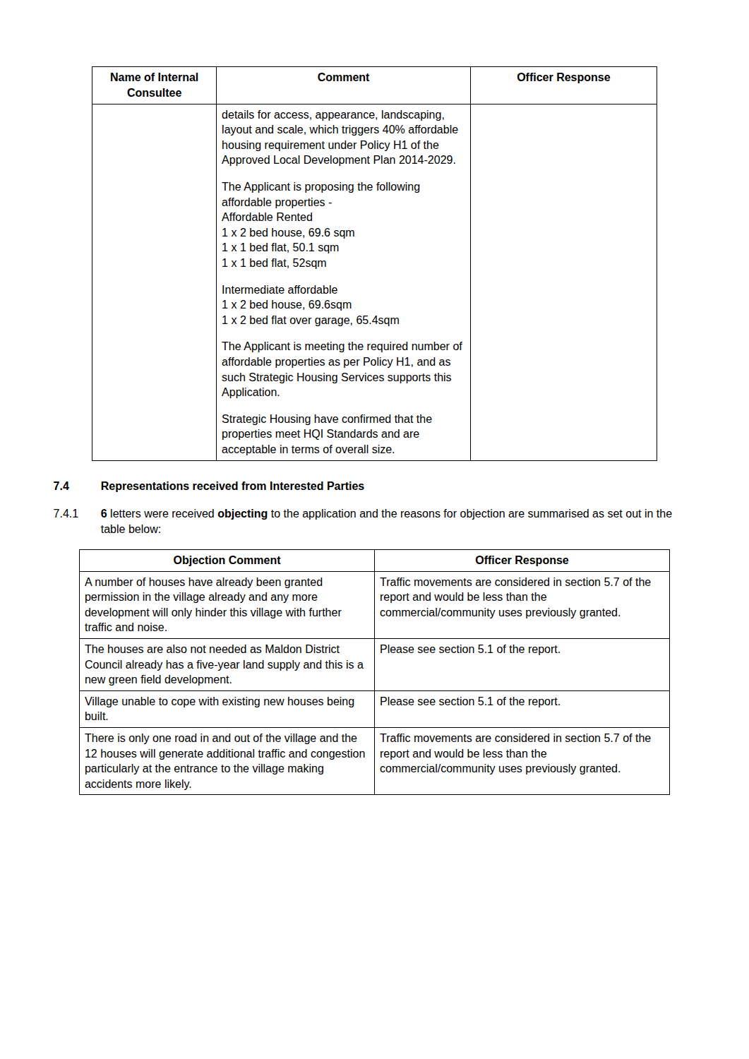| Name of Internal Consultee | Comment | Officer Response |
| --- | --- | --- |
| | details for access, appearance, landscaping, layout and scale, which triggers 40% affordable housing requirement under Policy H1 of the Approved Local Development Plan 2014-2029. The Applicant is proposing the following affordable properties - Affordable Rented 1 x 2 bed house, 69.6 sqm 1 x 1 bed flat, 50.1 sqm 1 x 1 bed flat, 52sqm Intermediate affordable 1 x 2 bed house, 69.6sqm 1 x 2 bed flat over garage, 65.4sqm The Applicant is meeting the required number of affordable properties as per Policy H1, and as such Strategic Housing Services supports this Application. Strategic Housing have confirmed that the properties meet HQI Standards and are acceptable in terms of overall size. | |
7.4 Representations received from Interested Parties
7.4.1 6 letters were received objecting to the application and the reasons for objection are summarised as set out in the table below:
| Objection Comment | Officer Response |
| --- | --- |
| A number of houses have already been granted permission in the village already and any more development will only hinder this village with further traffic and noise. | Traffic movements are considered in section 5.7 of the report and would be less than the commercial/community uses previously granted. |
| The houses are also not needed as Maldon District Council already has a five-year land supply and this is a new green field development. | Please see section 5.1 of the report. |
| Village unable to cope with existing new houses being built. | Please see section 5.1 of the report. |
| There is only one road in and out of the village and the 12 houses will generate additional traffic and congestion particularly at the entrance to the village making accidents more likely. | Traffic movements are considered in section 5.7 of the report and would be less than the commercial/community uses previously granted. |